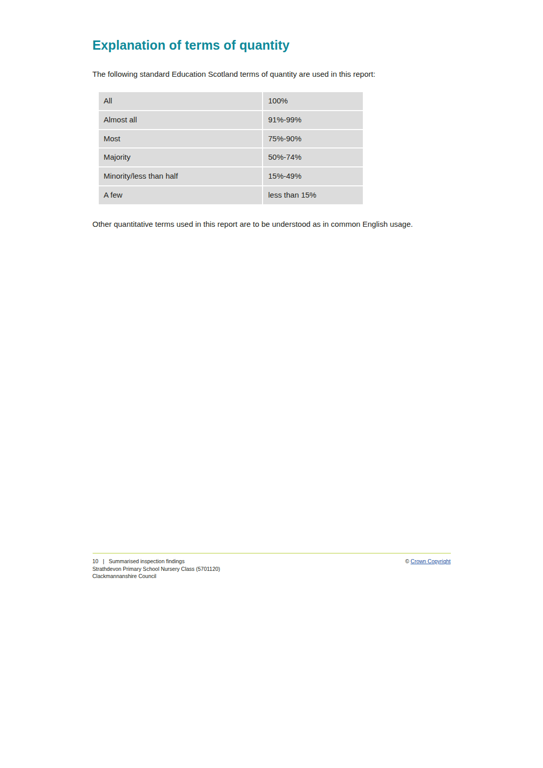Explanation of terms of quantity
The following standard Education Scotland terms of quantity are used in this report:
| All | 100% |
| Almost all | 91%-99% |
| Most | 75%-90% |
| Majority | 50%-74% |
| Minority/less than half | 15%-49% |
| A few | less than 15% |
Other quantitative terms used in this report are to be understood as in common English usage.
10 | Summarised inspection findings Strathdevon Primary School Nursery Class (5701120) Clackmannanshire Council
© Crown Copyright